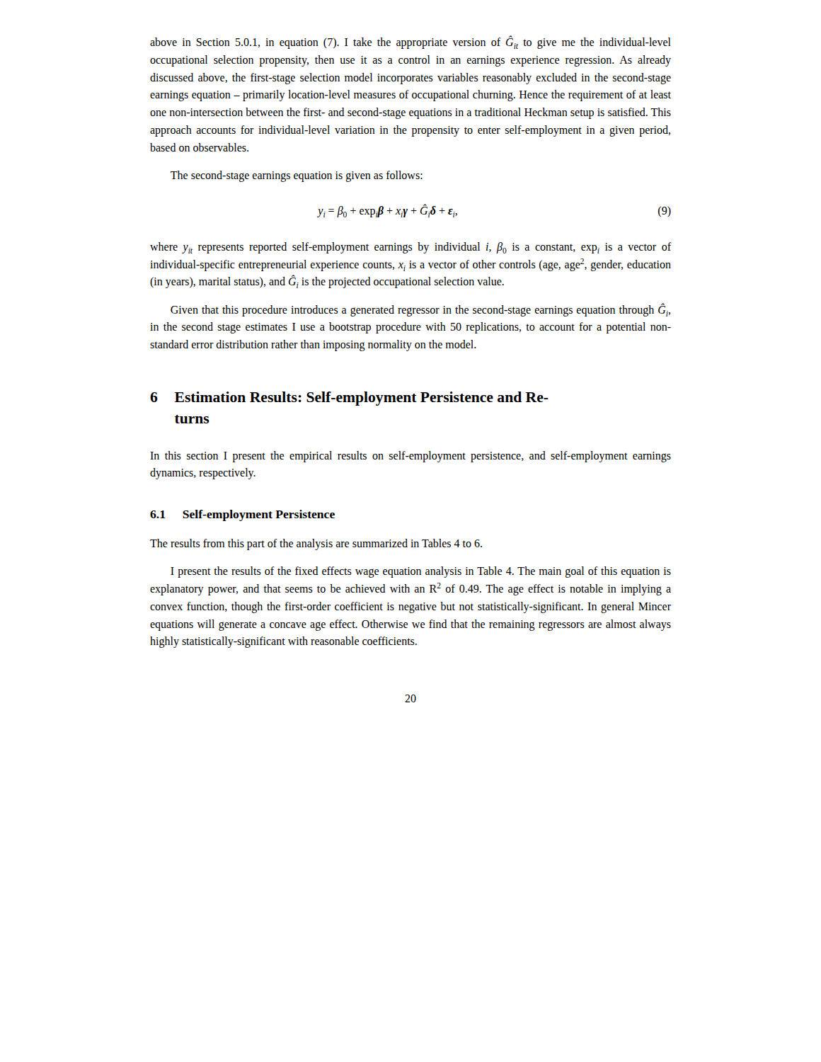above in Section 5.0.1, in equation (7). I take the appropriate version of Ĝit to give me the individual-level occupational selection propensity, then use it as a control in an earnings experience regression. As already discussed above, the first-stage selection model incorporates variables reasonably excluded in the second-stage earnings equation – primarily location-level measures of occupational churning. Hence the requirement of at least one non-intersection between the first- and second-stage equations in a traditional Heckman setup is satisfied. This approach accounts for individual-level variation in the propensity to enter self-employment in a given period, based on observables.
The second-stage earnings equation is given as follows:
yi = β0 + expiβ + xiγ + Ĝi δ + εi,
(9)
where yit represents reported self-employment earnings by individual i, β0 is a constant, expi is a vector of individual-specific entrepreneurial experience counts, xi is a vector of other controls (age, age2, gender, education (in years), marital status), and Ĝi is the projected occupational selection value.
Given that this procedure introduces a generated regressor in the second-stage earnings equation through Ĝi, in the second stage estimates I use a bootstrap procedure with 50 replications, to account for a potential non-standard error distribution rather than imposing normality on the model.
6 Estimation Results: Self-employment Persistence and Re-
turns
In this section I present the empirical results on self-employment persistence, and self-employment earnings dynamics, respectively.
6.1 Self-employment Persistence
The results from this part of the analysis are summarized in Tables 4 to 6.
I present the results of the fixed effects wage equation analysis in Table 4. The main goal of this equation is explanatory power, and that seems to be achieved with an R2 of 0.49. The age effect is notable in implying a convex function, though the first-order coefficient is negative but not statistically-significant. In general Mincer equations will generate a concave age effect. Otherwise we find that the remaining regressors are almost always highly statistically-significant with reasonable coefficients.
20